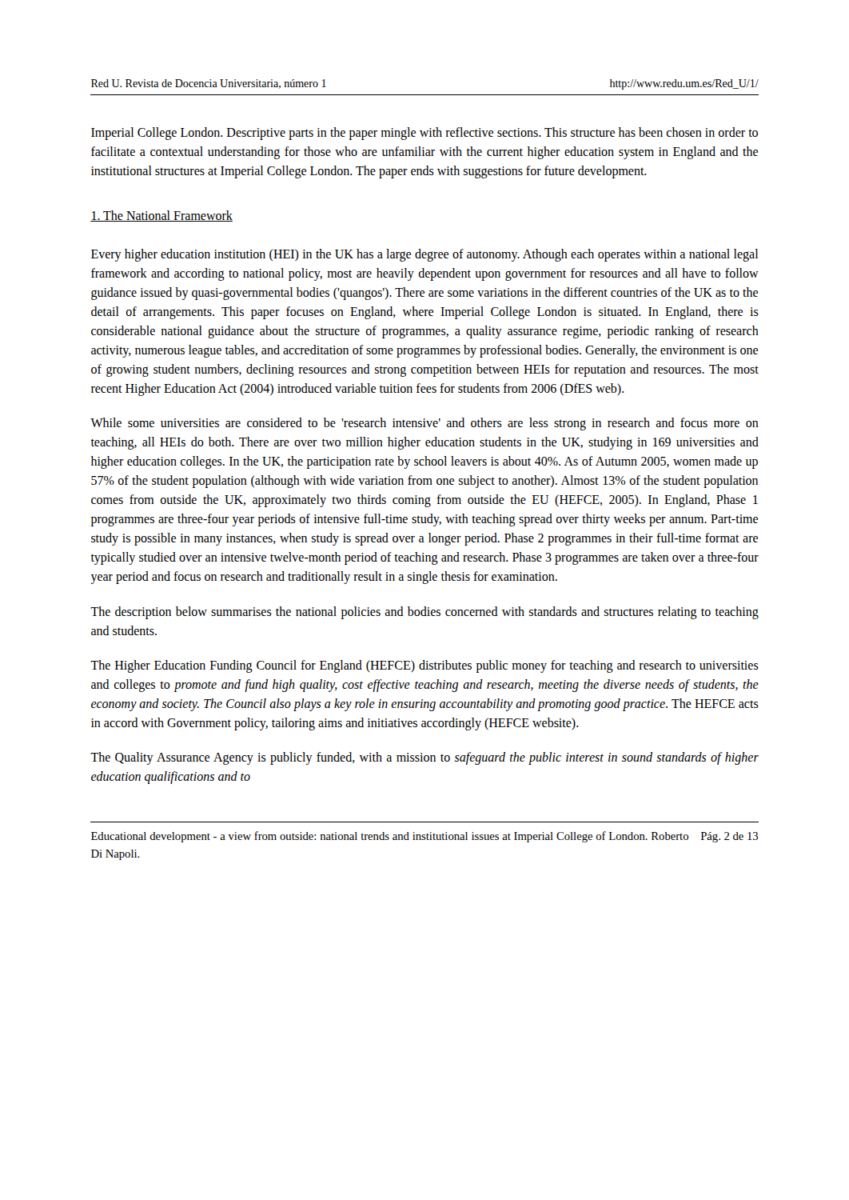Red U. Revista de Docencia Universitaria, número 1 http://www.redu.um.es/Red_U/1/
Imperial College London. Descriptive parts in the paper mingle with reflective sections. This structure has been chosen in order to facilitate a contextual understanding for those who are unfamiliar with the current higher education system in England and the institutional structures at Imperial College London. The paper ends with suggestions for future development.
1. The National Framework
Every higher education institution (HEI) in the UK has a large degree of autonomy. Athough each operates within a national legal framework and according to national policy, most are heavily dependent upon government for resources and all have to follow guidance issued by quasi-governmental bodies ('quangos'). There are some variations in the different countries of the UK as to the detail of arrangements. This paper focuses on England, where Imperial College London is situated. In England, there is considerable national guidance about the structure of programmes, a quality assurance regime, periodic ranking of research activity, numerous league tables, and accreditation of some programmes by professional bodies. Generally, the environment is one of growing student numbers, declining resources and strong competition between HEIs for reputation and resources. The most recent Higher Education Act (2004) introduced variable tuition fees for students from 2006 (DfES web).
While some universities are considered to be 'research intensive' and others are less strong in research and focus more on teaching, all HEIs do both. There are over two million higher education students in the UK, studying in 169 universities and higher education colleges. In the UK, the participation rate by school leavers is about 40%. As of Autumn 2005, women made up 57% of the student population (although with wide variation from one subject to another). Almost 13% of the student population comes from outside the UK, approximately two thirds coming from outside the EU (HEFCE, 2005). In England, Phase 1 programmes are three-four year periods of intensive full-time study, with teaching spread over thirty weeks per annum. Part-time study is possible in many instances, when study is spread over a longer period. Phase 2 programmes in their full-time format are typically studied over an intensive twelve-month period of teaching and research. Phase 3 programmes are taken over a three-four year period and focus on research and traditionally result in a single thesis for examination.
The description below summarises the national policies and bodies concerned with standards and structures relating to teaching and students.
The Higher Education Funding Council for England (HEFCE) distributes public money for teaching and research to universities and colleges to promote and fund high quality, cost effective teaching and research, meeting the diverse needs of students, the economy and society. The Council also plays a key role in ensuring accountability and promoting good practice. The HEFCE acts in accord with Government policy, tailoring aims and initiatives accordingly (HEFCE website).
The Quality Assurance Agency is publicly funded, with a mission to safeguard the public interest in sound standards of higher education qualifications and to
Educational development - a view from outside: national trends and institutional issues at Imperial College of London. Roberto Di Napoli. Pág. 2 de 13